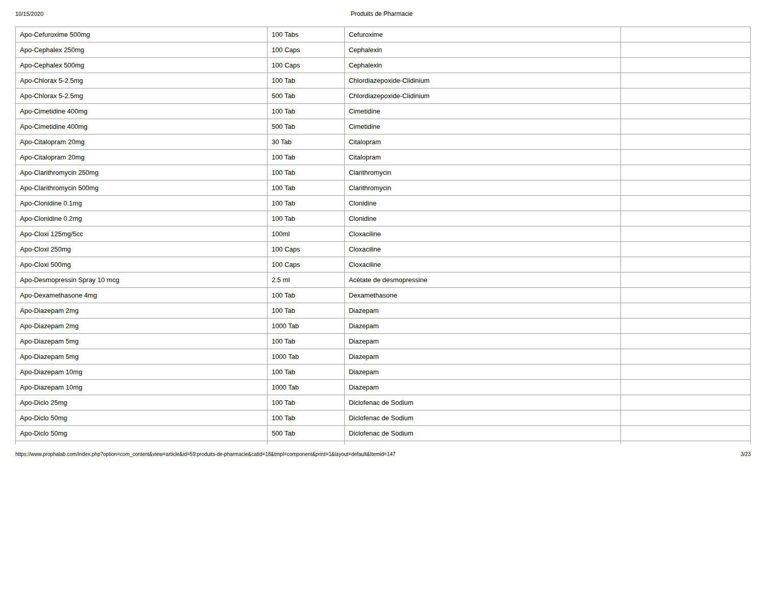10/15/2020
Produits de Pharmacie
| Apo-Cefuroxime 500mg | 100 Tabs | Cefuroxime | |
| Apo-Cephalex 250mg | 100 Caps | Cephalexin | |
| Apo-Cephalex 500mg | 100 Caps | Cephalexin | |
| Apo-Chlorax 5-2.5mg | 100 Tab | Chlordiazepoxide-Clidinium | |
| Apo-Chlorax 5-2.5mg | 500 Tab | Chlordiazepoxide-Clidinium | |
| Apo-Cimetidine 400mg | 100 Tab | Cimetidine | |
| Apo-Cimetidine 400mg | 500 Tab | Cimetidine | |
| Apo-Citalopram 20mg | 30 Tab | Citalopram | |
| Apo-Citalopram 20mg | 100 Tab | Citalopram | |
| Apo-Clarithromycin 250mg | 100 Tab | Clarithromycin | |
| Apo-Clarithromycin 500mg | 100 Tab | Clarithromycin | |
| Apo-Clonidine 0.1mg | 100 Tab | Clonidine | |
| Apo-Clonidine 0.2mg | 100 Tab | Clonidine | |
| Apo-Cloxi 125mg/5cc | 100ml | Cloxaciline | |
| Apo-Cloxi 250mg | 100 Caps | Cloxaciline | |
| Apo-Cloxi 500mg | 100 Caps | Cloxaciline | |
| Apo-Desmopressin Spray 10 mcg | 2.5 ml | Acétate de desmopressine | |
| Apo-Dexamethasone 4mg | 100 Tab | Dexamethasone | |
| Apo-Diazepam 2mg | 100 Tab | Diazepam | |
| Apo-Diazepam 2mg | 1000 Tab | Diazepam | |
| Apo-Diazepam 5mg | 100 Tab | Diazepam | |
| Apo-Diazepam 5mg | 1000 Tab | Diazepam | |
| Apo-Diazepam 10mg | 100 Tab | Diazepam | |
| Apo-Diazepam 10mg | 1000 Tab | Diazepam | |
| Apo-Diclo 25mg | 100 Tab | Diclofenac de Sodium | |
| Apo-Diclo 50mg | 100 Tab | Diclofenac de Sodium | |
| Apo-Diclo 50mg | 500 Tab | Diclofenac de Sodium | |
https://www.prophalab.com/index.php?option=com_content&view=article&id=59:produits-de-pharmacie&catid=18&tmpl=component&print=1&layout=default&Itemid=147
3/23